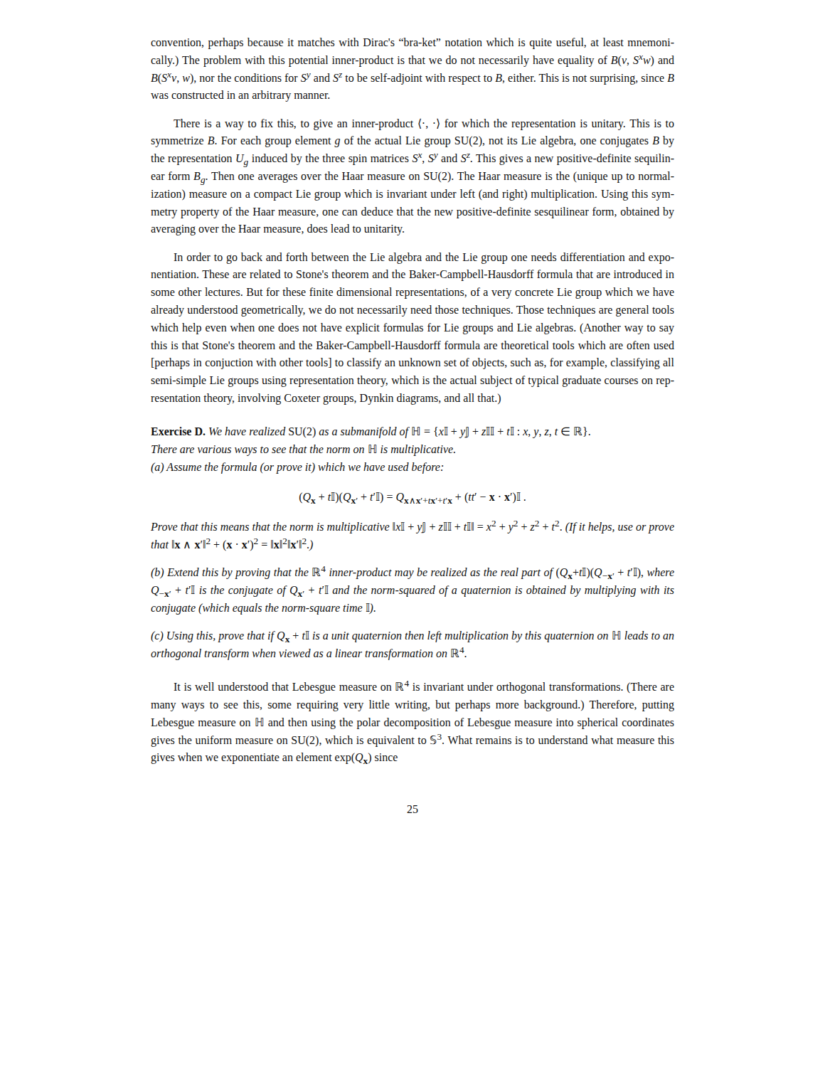convention, perhaps because it matches with Dirac's “bra-ket” notation which is quite useful, at least mnemonically.) The problem with this potential inner-product is that we do not necessarily have equality of B(v, Sxw) and B(Sxv, w), nor the conditions for Sy and Sz to be self-adjoint with respect to B, either. This is not surprising, since B was constructed in an arbitrary manner.
There is a way to fix this, to give an inner-product ⟨·, ·⟩ for which the representation is unitary. This is to symmetrize B. For each group element g of the actual Lie group SU(2), not its Lie algebra, one conjugates B by the representation Ug induced by the three spin matrices Sx, Sy and Sz. This gives a new positive-definite sequilinear form Bg. Then one averages over the Haar measure on SU(2). The Haar measure is the (unique up to normalization) measure on a compact Lie group which is invariant under left (and right) multiplication. Using this symmetry property of the Haar measure, one can deduce that the new positive-definite sesquilinear form, obtained by averaging over the Haar measure, does lead to unitarity.
In order to go back and forth between the Lie algebra and the Lie group one needs differentiation and exponentiation. These are related to Stone's theorem and the Baker-Campbell-Hausdorff formula that are introduced in some other lectures. But for these finite dimensional representations, of a very concrete Lie group which we have already understood geometrically, we do not necessarily need those techniques. Those techniques are general tools which help even when one does not have explicit formulas for Lie groups and Lie algebras. (Another way to say this is that Stone's theorem and the Baker-Campbell-Hausdorff formula are theoretical tools which are often used [perhaps in conjuction with other tools] to classify an unknown set of objects, such as, for example, classifying all semi-simple Lie groups using representation theory, which is the actual subject of typical graduate courses on representation theory, involving Coxeter groups, Dynkin diagrams, and all that.)
Exercise D. We have realized SU(2) as a submanifold of ℍ = {x 𝕀 + y 𝕁 + z 𝕀𝕀 + t 𝕀 : x, y, z, t ∈ ℝ}.
There are various ways to see that the norm on ℍ is multiplicative.
(a) Assume the formula (or prove it) which we have used before:
(Qx + t 𝕀)(Qx′ + t′𝕀) = Qx∧x′+tx′+t′x + (tt′ − x · x′)𝕀 .
Prove that this means that the norm is multiplicative ‖x 𝕀 + y 𝕁 + z 𝕀𝕀 + t 𝕀‖ = x2 + y2 + z2 + t2. (If it helps, use or prove that ‖x ∧ x′‖2 + (x · x′)2 = ‖x‖2‖x′‖2.)
(b) Extend this by proving that the ℝ4 inner-product may be realized as the real part of (Qx+t 𝕀)(Q−x′ + t′𝕀), where Q−x′ + t′𝕀 is the conjugate of Qx′ + t′𝕀 and the norm-squared of a quaternion is obtained by multiplying with its conjugate (which equals the norm-square time 𝕀).
(c) Using this, prove that if Qx + t 𝕀 is a unit quaternion then left multiplication by this quaternion on ℍ leads to an orthogonal transform when viewed as a linear transformation on ℝ4.
It is well understood that Lebesgue measure on ℝ4 is invariant under orthogonal transformations. (There are many ways to see this, some requiring very little writing, but perhaps more background.) Therefore, putting Lebesgue measure on ℍ and then using the polar decomposition of Lebesgue measure into spherical coordinates gives the uniform measure on SU(2), which is equivalent to 𝕊3. What remains is to understand what measure this gives when we exponentiate an element exp(Qx) since
25